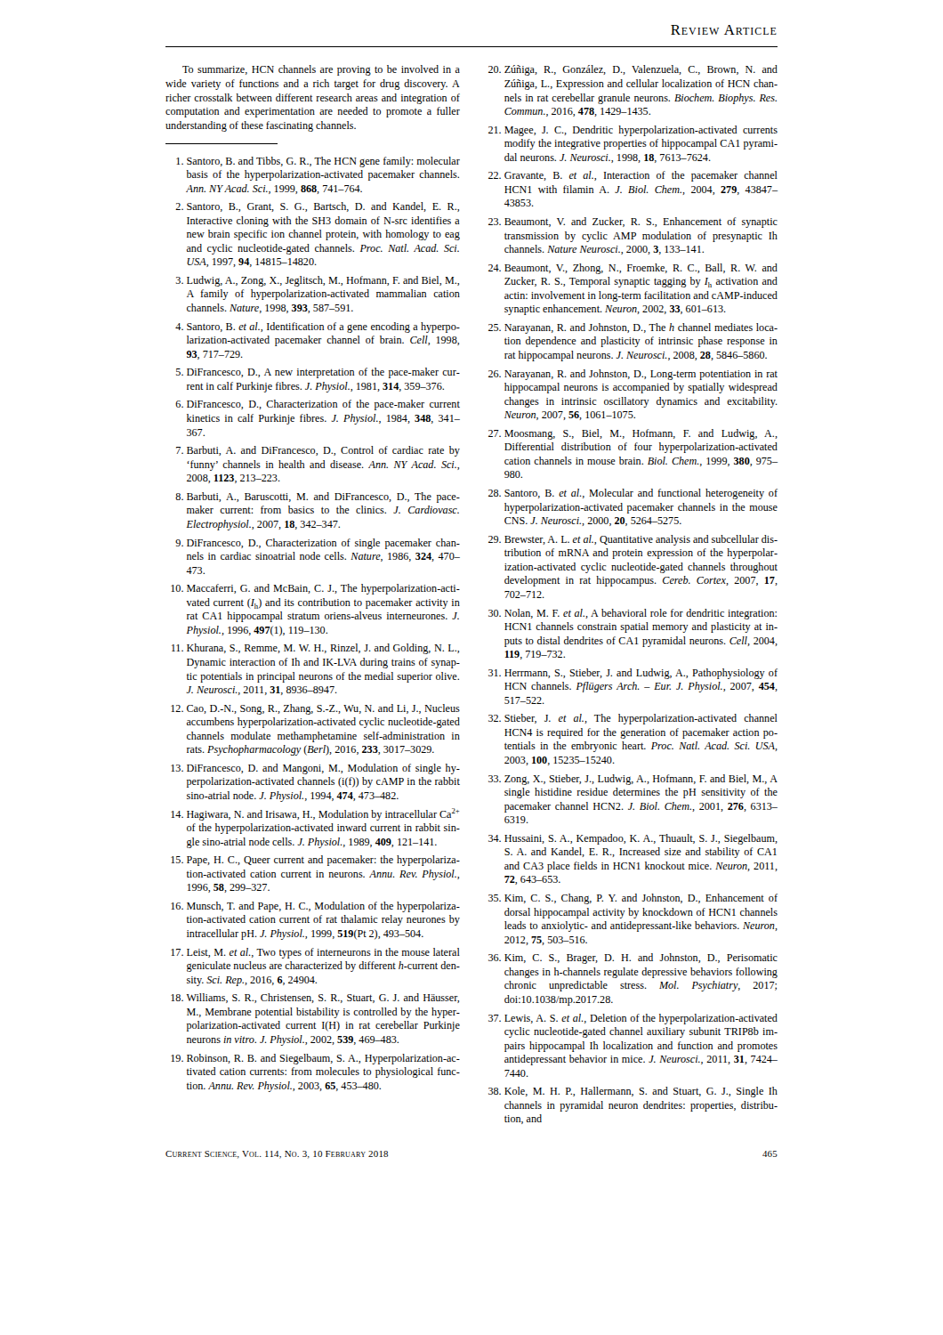Review Article
To summarize, HCN channels are proving to be involved in a wide variety of functions and a rich target for drug discovery. A richer crosstalk between different research areas and integration of computation and experimentation are needed to promote a fuller understanding of these fascinating channels.
Santoro, B. and Tibbs, G. R., The HCN gene family: molecular basis of the hyperpolarization-activated pacemaker channels. Ann. NY Acad. Sci., 1999, 868, 741–764.
Santoro, B., Grant, S. G., Bartsch, D. and Kandel, E. R., Interactive cloning with the SH3 domain of N-src identifies a new brain specific ion channel protein, with homology to eag and cyclic nucleotide-gated channels. Proc. Natl. Acad. Sci. USA, 1997, 94, 14815–14820.
Ludwig, A., Zong, X., Jeglitsch, M., Hofmann, F. and Biel, M., A family of hyperpolarization-activated mammalian cation channels. Nature, 1998, 393, 587–591.
Santoro, B. et al., Identification of a gene encoding a hyperpolarization-activated pacemaker channel of brain. Cell, 1998, 93, 717–729.
DiFrancesco, D., A new interpretation of the pace-maker current in calf Purkinje fibres. J. Physiol., 1981, 314, 359–376.
DiFrancesco, D., Characterization of the pace-maker current kinetics in calf Purkinje fibres. J. Physiol., 1984, 348, 341–367.
Barbuti, A. and DiFrancesco, D., Control of cardiac rate by ‘funny’ channels in health and disease. Ann. NY Acad. Sci., 2008, 1123, 213–223.
Barbuti, A., Baruscotti, M. and DiFrancesco, D., The pacemaker current: from basics to the clinics. J. Cardiovasc. Electrophysiol., 2007, 18, 342–347.
DiFrancesco, D., Characterization of single pacemaker channels in cardiac sinoatrial node cells. Nature, 1986, 324, 470–473.
Maccaferri, G. and McBain, C. J., The hyperpolarization-activated current (Ih) and its contribution to pacemaker activity in rat CA1 hippocampal stratum oriens-alveus interneurones. J. Physiol., 1996, 497(1), 119–130.
Khurana, S., Remme, M. W. H., Rinzel, J. and Golding, N. L., Dynamic interaction of Ih and IK-LVA during trains of synaptic potentials in principal neurons of the medial superior olive. J. Neurosci., 2011, 31, 8936–8947.
Cao, D.-N., Song, R., Zhang, S.-Z., Wu, N. and Li, J., Nucleus accumbens hyperpolarization-activated cyclic nucleotide-gated channels modulate methamphetamine self-administration in rats. Psychopharmacology (Berl), 2016, 233, 3017–3029.
DiFrancesco, D. and Mangoni, M., Modulation of single hyperpolarization-activated channels (i(f)) by cAMP in the rabbit sino-atrial node. J. Physiol., 1994, 474, 473–482.
Hagiwara, N. and Irisawa, H., Modulation by intracellular Ca2+ of the hyperpolarization-activated inward current in rabbit single sino-atrial node cells. J. Physiol., 1989, 409, 121–141.
Pape, H. C., Queer current and pacemaker: the hyperpolarization-activated cation current in neurons. Annu. Rev. Physiol., 1996, 58, 299–327.
Munsch, T. and Pape, H. C., Modulation of the hyperpolarization-activated cation current of rat thalamic relay neurones by intracellular pH. J. Physiol., 1999, 519(Pt 2), 493–504.
Leist, M. et al., Two types of interneurons in the mouse lateral geniculate nucleus are characterized by different h-current density. Sci. Rep., 2016, 6, 24904.
Williams, S. R., Christensen, S. R., Stuart, G. J. and Häusser, M., Membrane potential bistability is controlled by the hyperpolarization-activated current I(H) in rat cerebellar Purkinje neurons in vitro. J. Physiol., 2002, 539, 469–483.
Robinson, R. B. and Siegelbaum, S. A., Hyperpolarization-activated cation currents: from molecules to physiological function. Annu. Rev. Physiol., 2003, 65, 453–480.
Zúñiga, R., González, D., Valenzuela, C., Brown, N. and Zúñiga, L., Expression and cellular localization of HCN channels in rat cerebellar granule neurons. Biochem. Biophys. Res. Commun., 2016, 478, 1429–1435.
Magee, J. C., Dendritic hyperpolarization-activated currents modify the integrative properties of hippocampal CA1 pyramidal neurons. J. Neurosci., 1998, 18, 7613–7624.
Gravante, B. et al., Interaction of the pacemaker channel HCN1 with filamin A. J. Biol. Chem., 2004, 279, 43847–43853.
Beaumont, V. and Zucker, R. S., Enhancement of synaptic transmission by cyclic AMP modulation of presynaptic Ih channels. Nature Neurosci., 2000, 3, 133–141.
Beaumont, V., Zhong, N., Froemke, R. C., Ball, R. W. and Zucker, R. S., Temporal synaptic tagging by Ih activation and actin: involvement in long-term facilitation and cAMP-induced synaptic enhancement. Neuron, 2002, 33, 601–613.
Narayanan, R. and Johnston, D., The h channel mediates location dependence and plasticity of intrinsic phase response in rat hippocampal neurons. J. Neurosci., 2008, 28, 5846–5860.
Narayanan, R. and Johnston, D., Long-term potentiation in rat hippocampal neurons is accompanied by spatially widespread changes in intrinsic oscillatory dynamics and excitability. Neuron, 2007, 56, 1061–1075.
Moosmang, S., Biel, M., Hofmann, F. and Ludwig, A., Differential distribution of four hyperpolarization-activated cation channels in mouse brain. Biol. Chem., 1999, 380, 975–980.
Santoro, B. et al., Molecular and functional heterogeneity of hyperpolarization-activated pacemaker channels in the mouse CNS. J. Neurosci., 2000, 20, 5264–5275.
Brewster, A. L. et al., Quantitative analysis and subcellular distribution of mRNA and protein expression of the hyperpolarization-activated cyclic nucleotide-gated channels throughout development in rat hippocampus. Cereb. Cortex, 2007, 17, 702–712.
Nolan, M. F. et al., A behavioral role for dendritic integration: HCN1 channels constrain spatial memory and plasticity at inputs to distal dendrites of CA1 pyramidal neurons. Cell, 2004, 119, 719–732.
Herrmann, S., Stieber, J. and Ludwig, A., Pathophysiology of HCN channels. Pflügers Arch. – Eur. J. Physiol., 2007, 454, 517–522.
Stieber, J. et al., The hyperpolarization-activated channel HCN4 is required for the generation of pacemaker action potentials in the embryonic heart. Proc. Natl. Acad. Sci. USA, 2003, 100, 15235–15240.
Zong, X., Stieber, J., Ludwig, A., Hofmann, F. and Biel, M., A single histidine residue determines the pH sensitivity of the pacemaker channel HCN2. J. Biol. Chem., 2001, 276, 6313–6319.
Hussaini, S. A., Kempadoo, K. A., Thuault, S. J., Siegelbaum, S. A. and Kandel, E. R., Increased size and stability of CA1 and CA3 place fields in HCN1 knockout mice. Neuron, 2011, 72, 643–653.
Kim, C. S., Chang, P. Y. and Johnston, D., Enhancement of dorsal hippocampal activity by knockdown of HCN1 channels leads to anxiolytic- and antidepressant-like behaviors. Neuron, 2012, 75, 503–516.
Kim, C. S., Brager, D. H. and Johnston, D., Perisomatic changes in h-channels regulate depressive behaviors following chronic unpredictable stress. Mol. Psychiatry, 2017; doi:10.1038/mp.2017.28.
Lewis, A. S. et al., Deletion of the hyperpolarization-activated cyclic nucleotide-gated channel auxiliary subunit TRIP8b impairs hippocampal Ih localization and function and promotes antidepressant behavior in mice. J. Neurosci., 2011, 31, 7424–7440.
Kole, M. H. P., Hallermann, S. and Stuart, G. J., Single Ih channels in pyramidal neuron dendrites: properties, distribution, and
Current Science, Vol. 114, No. 3, 10 February 2018 465